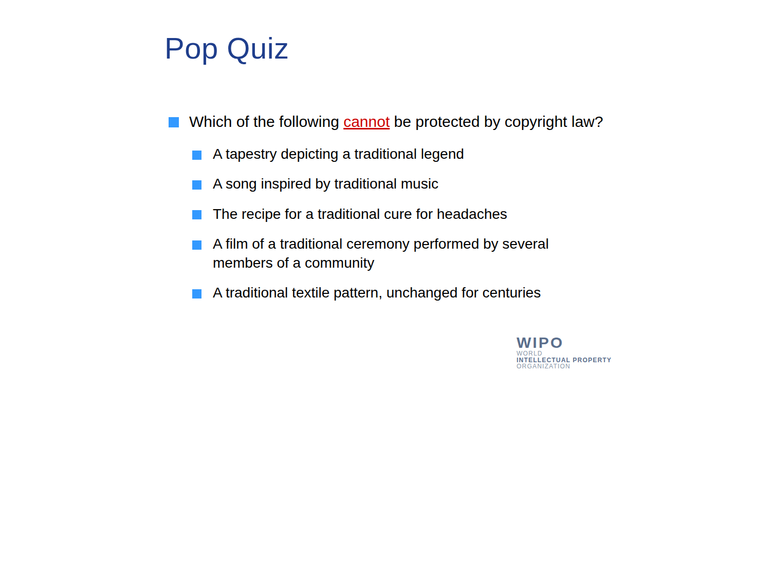Pop Quiz
Which of the following cannot be protected by copyright law?
A tapestry depicting a traditional legend
A song inspired by traditional music
The recipe for a traditional cure for headaches
A film of a traditional ceremony performed by several members of a community
A traditional textile pattern, unchanged for centuries
WIPO
WORLD
INTELLECTUAL PROPERTY
ORGANIZATION